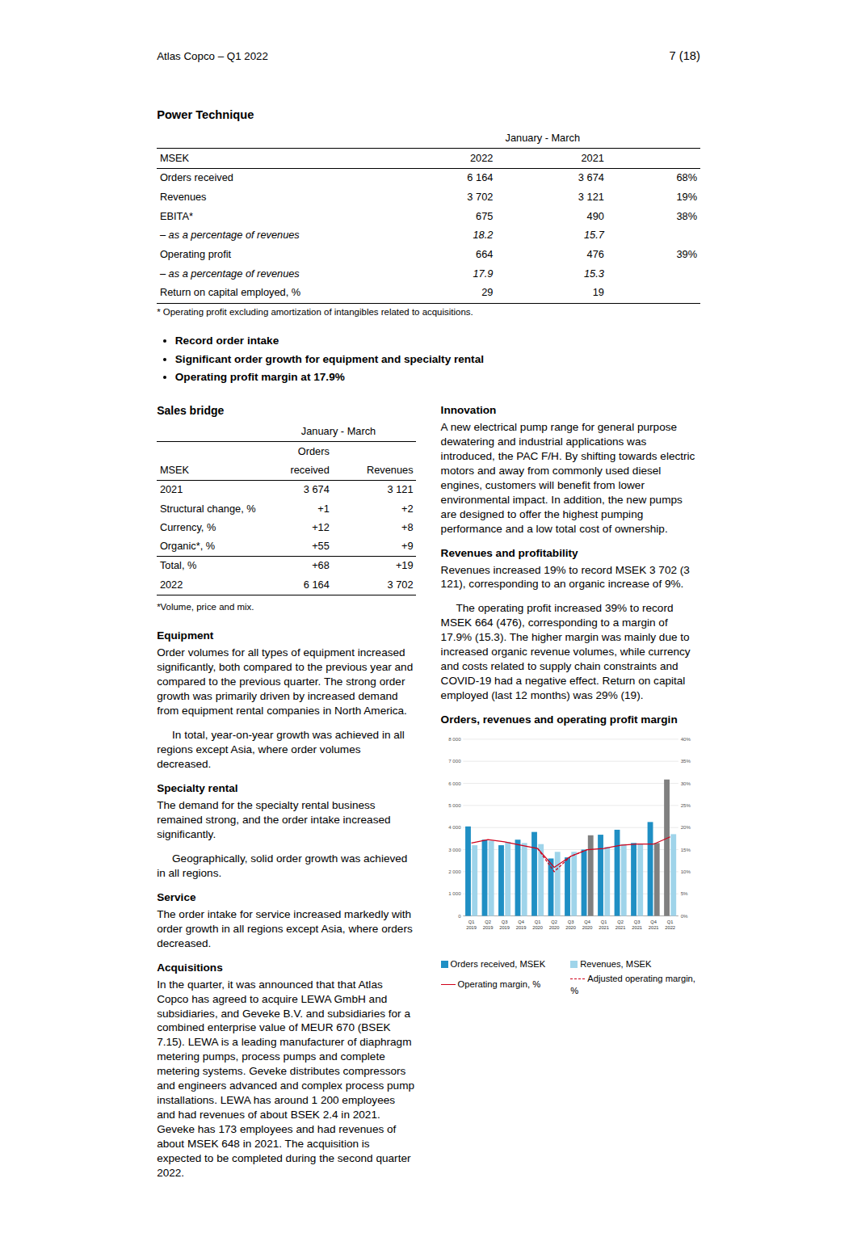Atlas Copco – Q1 2022
7 (18)
Power Technique
| | January - March |
| --- | --- |
| MSEK | 2022 | 2021 | |
| Orders received | 6 164 | 3 674 | 68% |
| Revenues | 3 702 | 3 121 | 19% |
| EBITA* | 675 | 490 | 38% |
| – as a percentage of revenues | 18.2 | 15.7 | |
| Operating profit | 664 | 476 | 39% |
| – as a percentage of revenues | 17.9 | 15.3 | |
| Return on capital employed, % | 29 | 19 | |
* Operating profit excluding amortization of intangibles related to acquisitions.
Record order intake
Significant order growth for equipment and specialty rental
Operating profit margin at 17.9%
Sales bridge
| | January - March |
| --- | --- |
| | Orders | |
| MSEK | received | Revenues |
| 2021 | 3 674 | 3 121 |
| Structural change, % | +1 | +2 |
| Currency, % | +12 | +8 |
| Organic*, % | +55 | +9 |
| Total, % | +68 | +19 |
| 2022 | 6 164 | 3 702 |
*Volume, price and mix.
Equipment
Order volumes for all types of equipment increased significantly, both compared to the previous year and compared to the previous quarter. The strong order growth was primarily driven by increased demand from equipment rental companies in North America.
In total, year-on-year growth was achieved in all regions except Asia, where order volumes decreased.
Specialty rental
The demand for the specialty rental business remained strong, and the order intake increased significantly.
Geographically, solid order growth was achieved in all regions.
Service
The order intake for service increased markedly with order growth in all regions except Asia, where orders decreased.
Acquisitions
In the quarter, it was announced that that Atlas Copco has agreed to acquire LEWA GmbH and subsidiaries, and Geveke B.V. and subsidiaries for a combined enterprise value of MEUR 670 (BSEK 7.15). LEWA is a leading manufacturer of diaphragm metering pumps, process pumps and complete metering systems. Geveke distributes compressors and engineers advanced and complex process pump installations. LEWA has around 1 200 employees and had revenues of about BSEK 2.4 in 2021. Geveke has 173 employees and had revenues of about MSEK 648 in 2021. The acquisition is expected to be completed during the second quarter 2022.
Innovation
A new electrical pump range for general purpose dewatering and industrial applications was introduced, the PAC F/H. By shifting towards electric motors and away from commonly used diesel engines, customers will benefit from lower environmental impact. In addition, the new pumps are designed to offer the highest pumping performance and a low total cost of ownership.
Revenues and profitability
Revenues increased 19% to record MSEK 3 702 (3 121), corresponding to an organic increase of 9%.
The operating profit increased 39% to record MSEK 664 (476), corresponding to a margin of 17.9% (15.3). The higher margin was mainly due to increased organic revenue volumes, while currency and costs related to supply chain constraints and COVID-19 had a negative effect. Return on capital employed (last 12 months) was 29% (19).
Orders, revenues and operating profit margin
8 000 40% 7 000 35% 6 000 30% 5 000 25% 4 000 20% 3 000 15% 2 000 10% 1 000 5% 0 0% Q12019 Q22019 Q32019 Q42019 Q12020 Q22020 Q32020 Q42020 Q12021 Q22021 Q32021 Q42021 Q12022
| Orders received, MSEK | Revenues, MSEK |
| Operating margin, % | Adjusted operating margin, % |